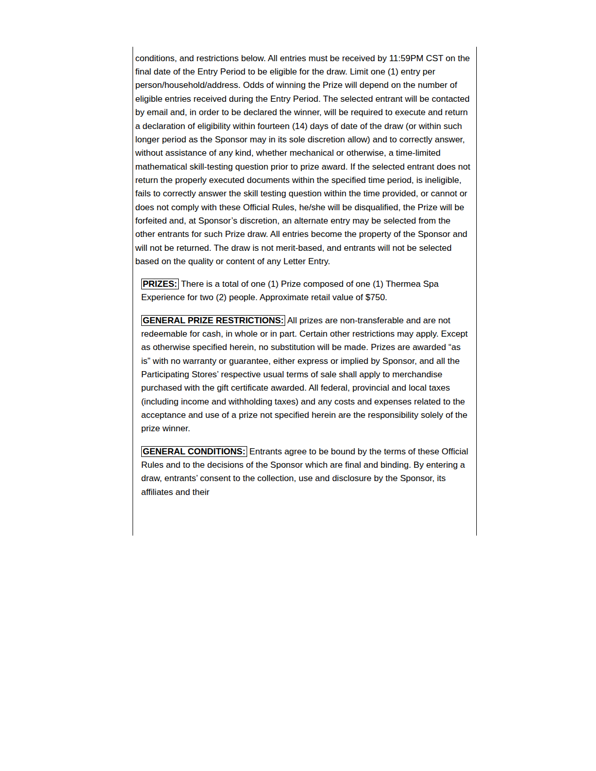conditions, and restrictions below. All entries must be received by 11:59PM CST on the final date of the Entry Period to be eligible for the draw. Limit one (1) entry per person/household/address. Odds of winning the Prize will depend on the number of eligible entries received during the Entry Period. The selected entrant will be contacted by email and, in order to be declared the winner, will be required to execute and return a declaration of eligibility within fourteen (14) days of date of the draw (or within such longer period as the Sponsor may in its sole discretion allow) and to correctly answer, without assistance of any kind, whether mechanical or otherwise, a time-limited mathematical skill-testing question prior to prize award. If the selected entrant does not return the properly executed documents within the specified time period, is ineligible, fails to correctly answer the skill testing question within the time provided, or cannot or does not comply with these Official Rules, he/she will be disqualified, the Prize will be forfeited and, at Sponsor’s discretion, an alternate entry may be selected from the other entrants for such Prize draw. All entries become the property of the Sponsor and will not be returned. The draw is not merit-based, and entrants will not be selected based on the quality or content of any Letter Entry.
PRIZES: There is a total of one (1) Prize composed of one (1) Thermea Spa Experience for two (2) people. Approximate retail value of $750.
GENERAL PRIZE RESTRICTIONS: All prizes are non-transferable and are not redeemable for cash, in whole or in part. Certain other restrictions may apply. Except as otherwise specified herein, no substitution will be made. Prizes are awarded “as is” with no warranty or guarantee, either express or implied by Sponsor, and all the Participating Stores’ respective usual terms of sale shall apply to merchandise purchased with the gift certificate awarded. All federal, provincial and local taxes (including income and withholding taxes) and any costs and expenses related to the acceptance and use of a prize not specified herein are the responsibility solely of the prize winner.
GENERAL CONDITIONS: Entrants agree to be bound by the terms of these Official Rules and to the decisions of the Sponsor which are final and binding. By entering a draw, entrants’ consent to the collection, use and disclosure by the Sponsor, its affiliates and their